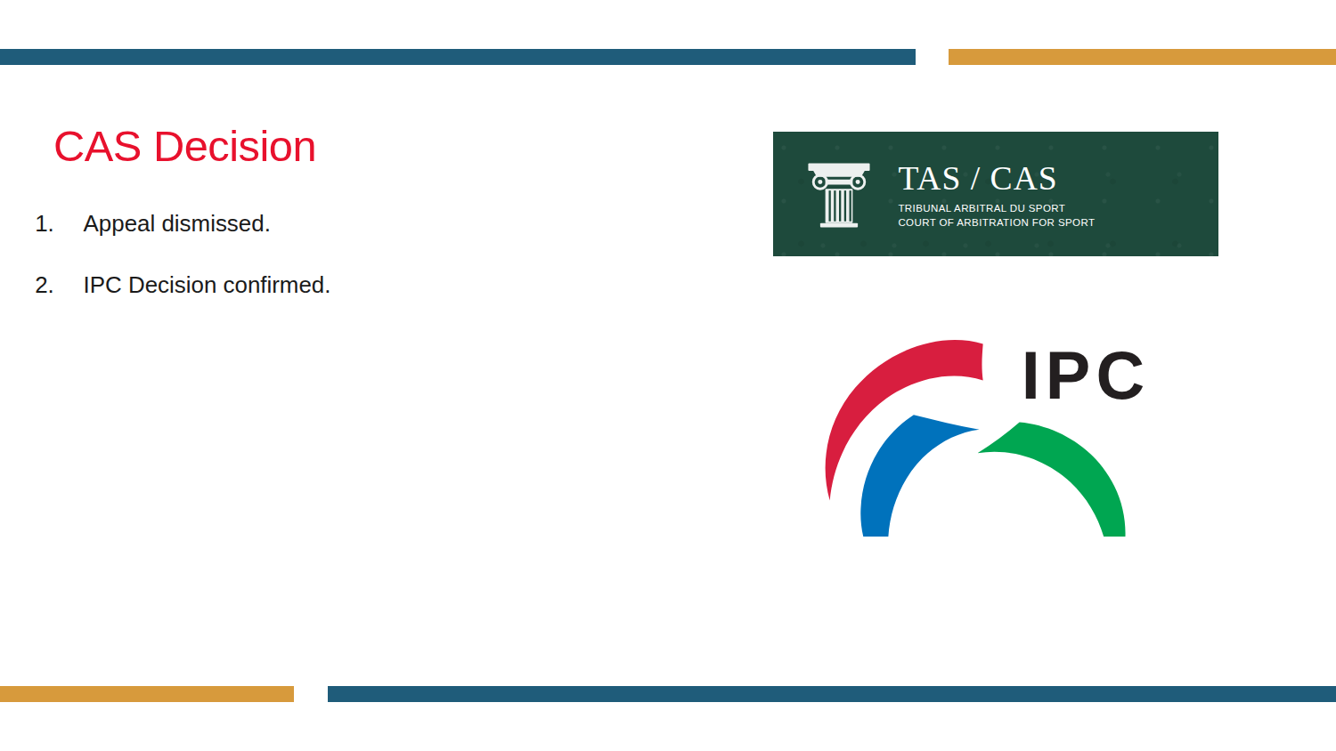CAS Decision
Appeal dismissed.
IPC Decision confirmed.
TAS / CAS
Tribunal Arbitral du Sport
Court of Arbitration for Sport
IPC IPC